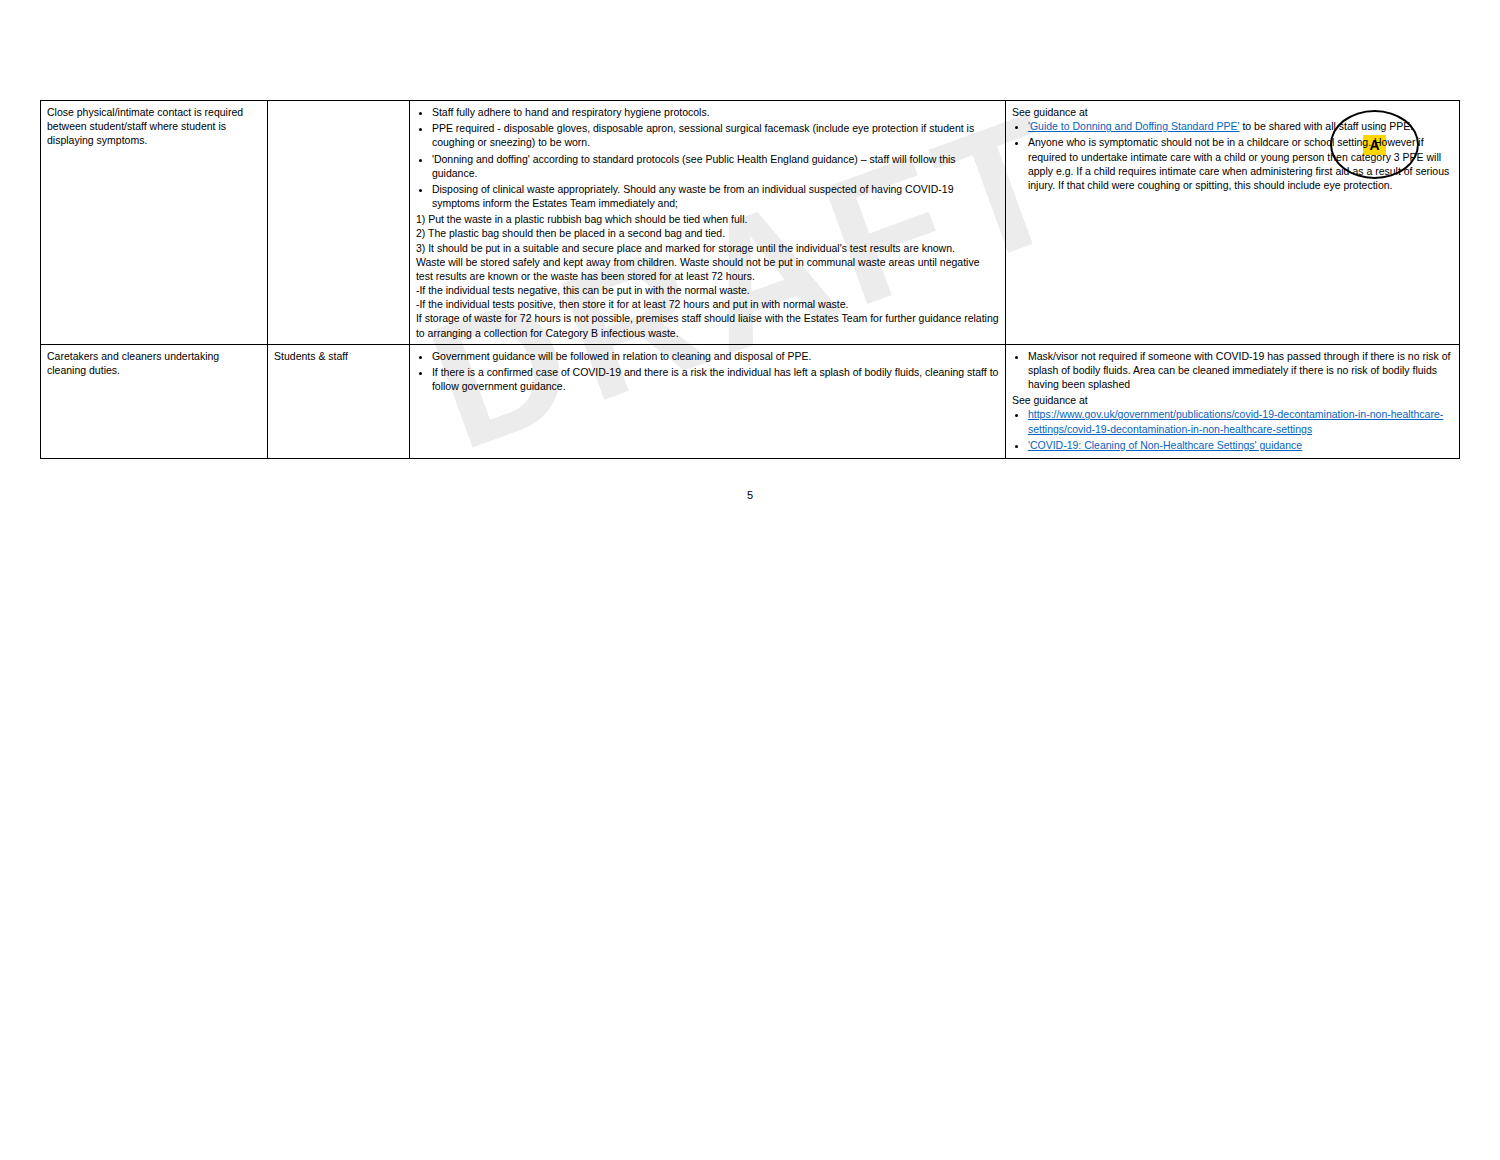A
DRAFT
| Close physical/intimate contact is required between student/staff where student is displaying symptoms. | | Staff fully adhere to hand and respiratory hygiene protocols. PPE required - disposable gloves, disposable apron, sessional surgical facemask (include eye protection if student is coughing or sneezing) to be worn. 'Donning and doffing' according to standard protocols (see Public Health England guidance) – staff will follow this guidance. Disposing of clinical waste appropriately. Should any waste be from an individual suspected of having COVID-19 symptoms inform the Estates Team immediately and; 1) Put the waste in a plastic rubbish bag which should be tied when full. 2) The plastic bag should then be placed in a second bag and tied. 3) It should be put in a suitable and secure place and marked for storage until the individual's test results are known. Waste will be stored safely and kept away from children. Waste should not be put in communal waste areas until negative test results are known or the waste has been stored for at least 72 hours. -If the individual tests negative, this can be put in with the normal waste. -If the individual tests positive, then store it for at least 72 hours and put in with normal waste. If storage of waste for 72 hours is not possible, premises staff should liaise with the Estates Team for further guidance relating to arranging a collection for Category B infectious waste. | See guidance at 'Guide to Donning and Doffing Standard PPE' to be shared with all staff using PPE. Anyone who is symptomatic should not be in a childcare or school setting. However if required to undertake intimate care with a child or young person then category 3 PPE will apply e.g. If a child requires intimate care when administering first aid as a result of serious injury. If that child were coughing or spitting, this should include eye protection. |
| Caretakers and cleaners undertaking cleaning duties. | Students & staff | Government guidance will be followed in relation to cleaning and disposal of PPE. If there is a confirmed case of COVID-19 and there is a risk the individual has left a splash of bodily fluids, cleaning staff to follow government guidance. | Mask/visor not required if someone with COVID-19 has passed through if there is no risk of splash of bodily fluids. Area can be cleaned immediately if there is no risk of bodily fluids having been splashed See guidance at https://www.gov.uk/government/publications/covid-19-decontamination-in-non-healthcare-settings/covid-19-decontamination-in-non-healthcare-settings 'COVID-19: Cleaning of Non-Healthcare Settings' guidance |
5